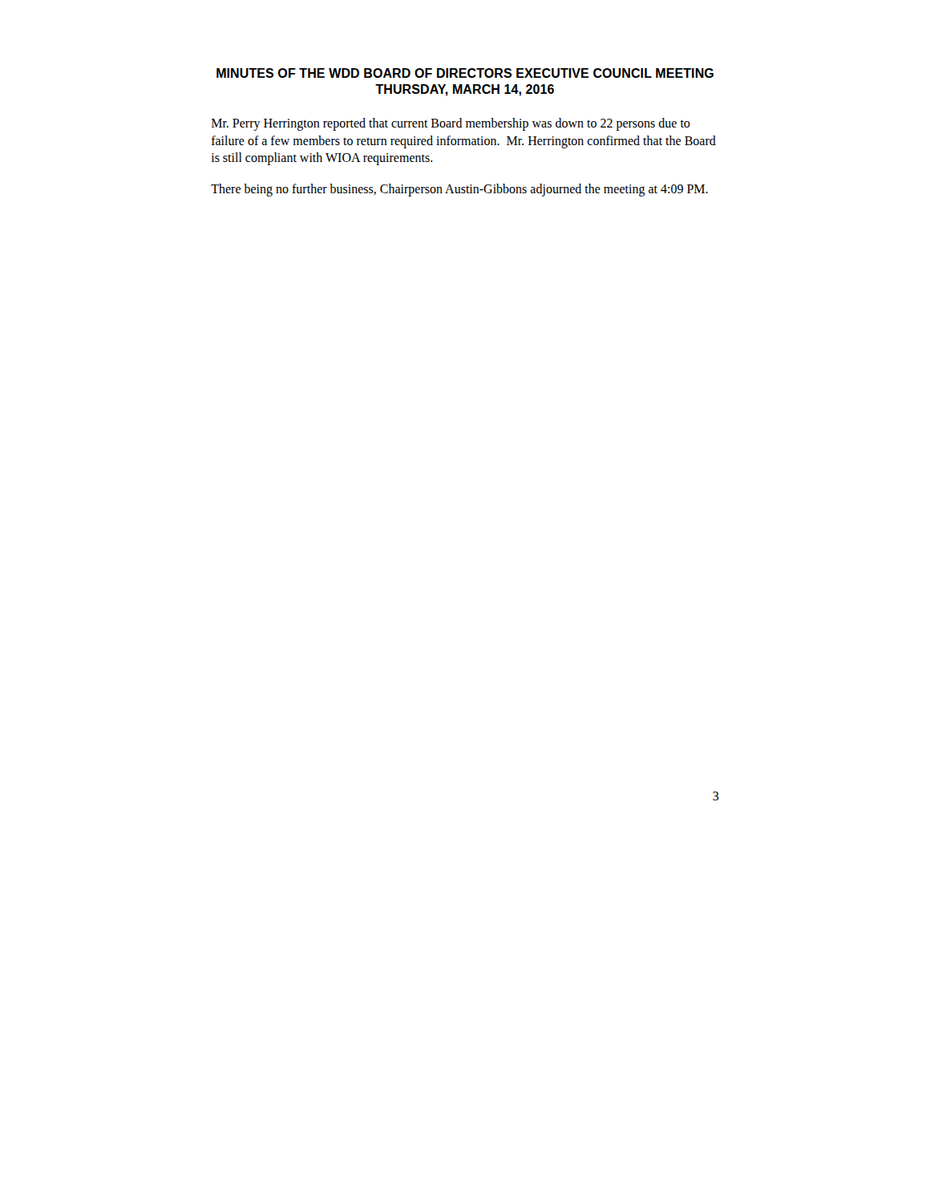MINUTES OF THE WDD BOARD OF DIRECTORS EXECUTIVE COUNCIL MEETING THURSDAY, MARCH 14, 2016
Mr. Perry Herrington reported that current Board membership was down to 22 persons due to failure of a few members to return required information. Mr. Herrington confirmed that the Board is still compliant with WIOA requirements.
There being no further business, Chairperson Austin-Gibbons adjourned the meeting at 4:09 PM.
3